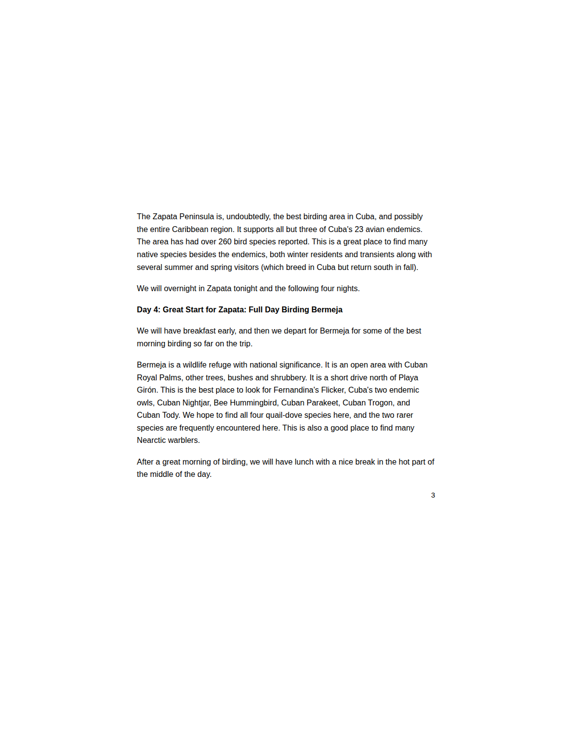The Zapata Peninsula is, undoubtedly, the best birding area in Cuba, and possibly the entire Caribbean region. It supports all but three of Cuba's 23 avian endemics. The area has had over 260 bird species reported. This is a great place to find many native species besides the endemics, both winter residents and transients along with several summer and spring visitors (which breed in Cuba but return south in fall).
We will overnight in Zapata tonight and the following four nights.
Day 4: Great Start for Zapata: Full Day Birding Bermeja
We will have breakfast early, and then we depart for Bermeja for some of the best morning birding so far on the trip.
Bermeja is a wildlife refuge with national significance. It is an open area with Cuban Royal Palms, other trees, bushes and shrubbery. It is a short drive north of Playa Girón. This is the best place to look for Fernandina's Flicker, Cuba's two endemic owls, Cuban Nightjar, Bee Hummingbird, Cuban Parakeet, Cuban Trogon, and Cuban Tody. We hope to find all four quail-dove species here, and the two rarer species are frequently encountered here. This is also a good place to find many Nearctic warblers.
After a great morning of birding, we will have lunch with a nice break in the hot part of the middle of the day.
3